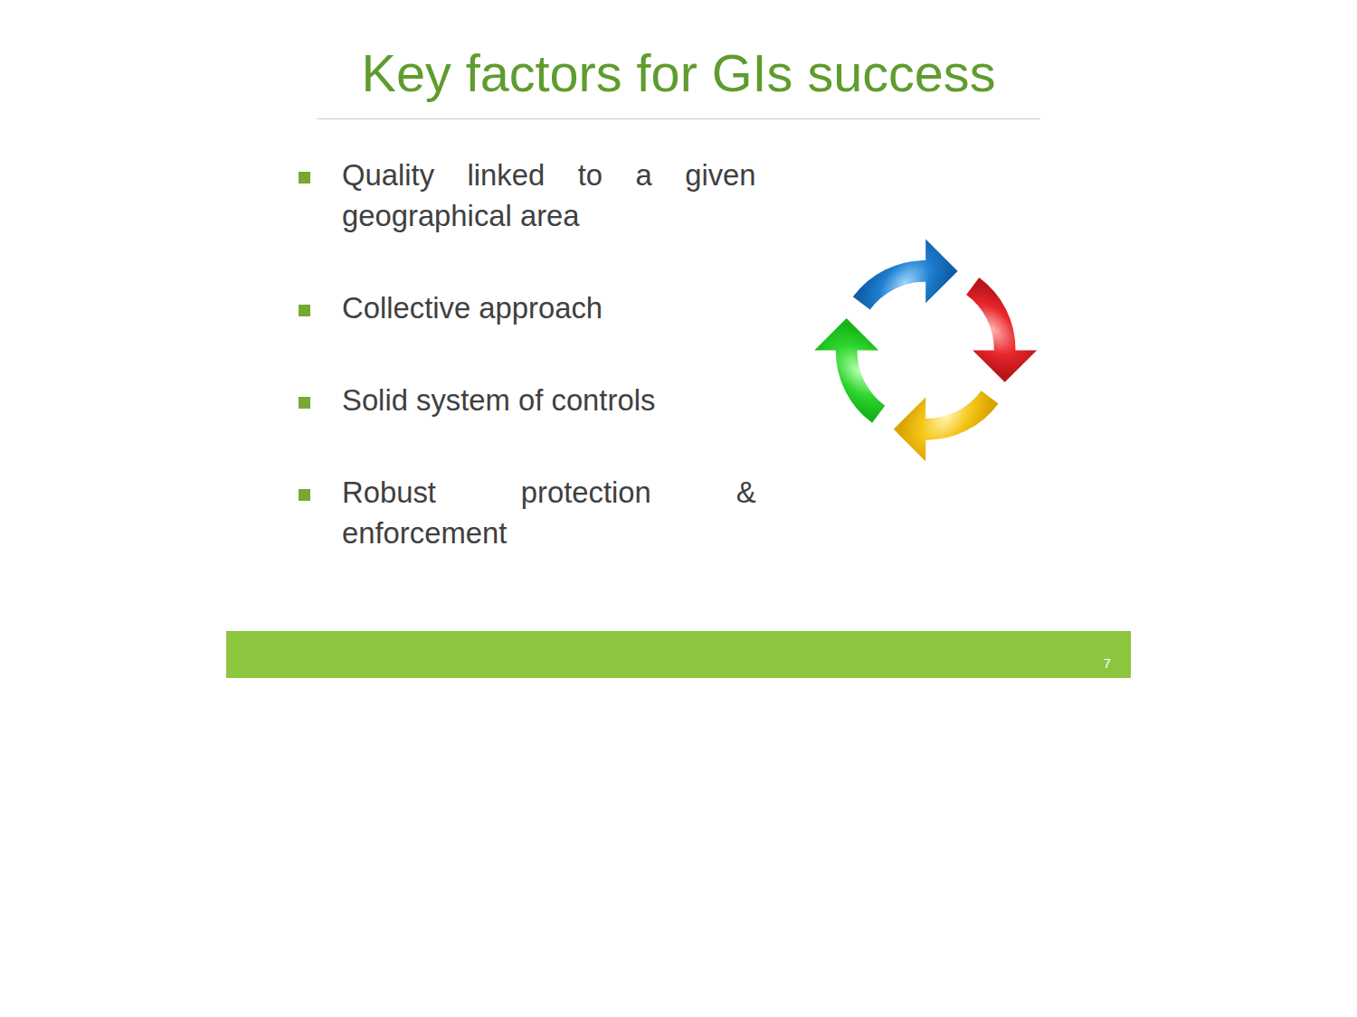Key factors for GIs success
Quality linked to a given geographical area
Collective approach
Solid system of controls
Robust protection & enforcement
7